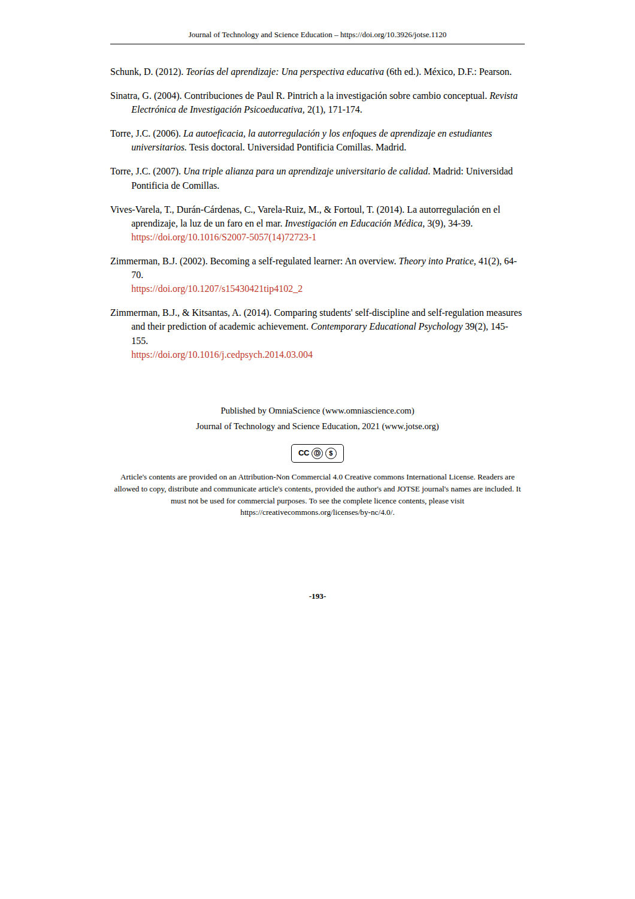Journal of Technology and Science Education – https://doi.org/10.3926/jotse.1120
Schunk, D. (2012). Teorías del aprendizaje: Una perspectiva educativa (6th ed.). México, D.F.: Pearson.
Sinatra, G. (2004). Contribuciones de Paul R. Pintrich a la investigación sobre cambio conceptual. Revista Electrónica de Investigación Psicoeducativa, 2(1), 171-174.
Torre, J.C. (2006). La autoeficacia, la autorregulación y los enfoques de aprendizaje en estudiantes universitarios. Tesis doctoral. Universidad Pontificia Comillas. Madrid.
Torre, J.C. (2007). Una triple alianza para un aprendizaje universitario de calidad. Madrid: Universidad Pontificia de Comillas.
Vives-Varela, T., Durán-Cárdenas, C., Varela-Ruiz, M., & Fortoul, T. (2014). La autorregulación en el aprendizaje, la luz de un faro en el mar. Investigación en Educación Médica, 3(9), 34-39. https://doi.org/10.1016/S2007-5057(14)72723-1
Zimmerman, B.J. (2002). Becoming a self-regulated learner: An overview. Theory into Pratice, 41(2), 64-70. https://doi.org/10.1207/s15430421tip4102_2
Zimmerman, B.J., & Kitsantas, A. (2014). Comparing students' self-discipline and self-regulation measures and their prediction of academic achievement. Contemporary Educational Psychology 39(2), 145-155. https://doi.org/10.1016/j.cedpsych.2014.03.004
Published by OmniaScience (www.omniascience.com)
Journal of Technology and Science Education, 2021 (www.jotse.org)
CC Ⓓ $
Article's contents are provided on an Attribution-Non Commercial 4.0 Creative commons International License. Readers are allowed to copy, distribute and communicate article's contents, provided the author's and JOTSE journal's names are included. It must not be used for commercial purposes. To see the complete licence contents, please visit https://creativecommons.org/licenses/by-nc/4.0/.
-193-